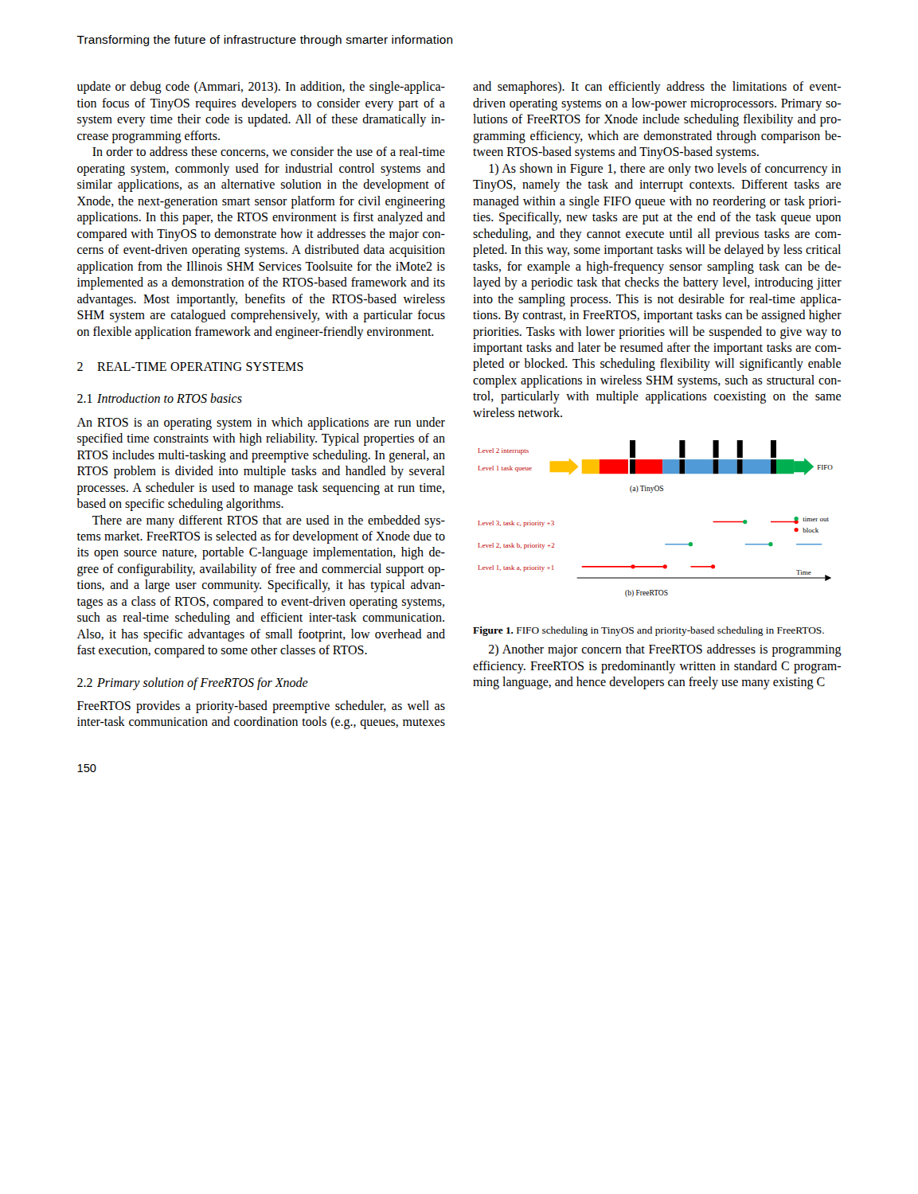Transforming the future of infrastructure through smarter information
update or debug code (Ammari, 2013). In addition, the single-application focus of TinyOS requires developers to consider every part of a system every time their code is updated. All of these dramatically increase programming efforts.
In order to address these concerns, we consider the use of a real-time operating system, commonly used for industrial control systems and similar applications, as an alternative solution in the development of Xnode, the next-generation smart sensor platform for civil engineering applications. In this paper, the RTOS environment is first analyzed and compared with TinyOS to demonstrate how it addresses the major concerns of event-driven operating systems. A distributed data acquisition application from the Illinois SHM Services Toolsuite for the iMote2 is implemented as a demonstration of the RTOS-based framework and its advantages. Most importantly, benefits of the RTOS-based wireless SHM system are catalogued comprehensively, with a particular focus on flexible application framework and engineer-friendly environment.
2 Real-time operating systems
2.1 Introduction to RTOS basics
An RTOS is an operating system in which applications are run under specified time constraints with high reliability. Typical properties of an RTOS includes multi-tasking and preemptive scheduling. In general, an RTOS problem is divided into multiple tasks and handled by several processes. A scheduler is used to manage task sequencing at run time, based on specific scheduling algorithms.
There are many different RTOS that are used in the embedded systems market. FreeRTOS is selected as for development of Xnode due to its open source nature, portable C-language implementation, high degree of configurability, availability of free and commercial support options, and a large user community. Specifically, it has typical advantages as a class of RTOS, compared to event-driven operating systems, such as real-time scheduling and efficient inter-task communication. Also, it has specific advantages of small footprint, low overhead and fast execution, compared to some other classes of RTOS.
2.2 Primary solution of FreeRTOS for Xnode
FreeRTOS provides a priority-based preemptive scheduler, as well as inter-task communication and coordination tools (e.g., queues, mutexes and semaphores). It can efficiently address the limitations of event-driven operating systems on a low-power microprocessors. Primary solutions of FreeRTOS for Xnode include scheduling flexibility and programming efficiency, which are demonstrated through comparison between RTOS-based systems and TinyOS-based systems.
1) As shown in Figure 1, there are only two levels of concurrency in TinyOS, namely the task and interrupt contexts. Different tasks are managed within a single FIFO queue with no reordering or task priorities. Specifically, new tasks are put at the end of the task queue upon scheduling, and they cannot execute until all previous tasks are completed. In this way, some important tasks will be delayed by less critical tasks, for example a high-frequency sensor sampling task can be delayed by a periodic task that checks the battery level, introducing jitter into the sampling process. This is not desirable for real-time applications. By contrast, in FreeRTOS, important tasks can be assigned higher priorities. Tasks with lower priorities will be suspended to give way to important tasks and later be resumed after the important tasks are completed or blocked. This scheduling flexibility will significantly enable complex applications in wireless SHM systems, such as structural control, particularly with multiple applications coexisting on the same wireless network.
Level 2 interrupts Level 1 task queue FIFO (a) TinyOS Level 3, task c, priority +3 Level 2, task b, priority +2 Level 1, task a, priority +1 timer out block Time (b) FreeRTOS
Figure 1. FIFO scheduling in TinyOS and priority-based scheduling in FreeRTOS.
2) Another major concern that FreeRTOS addresses is programming efficiency. FreeRTOS is predominantly written in standard C programming language, and hence developers can freely use many existing C
150